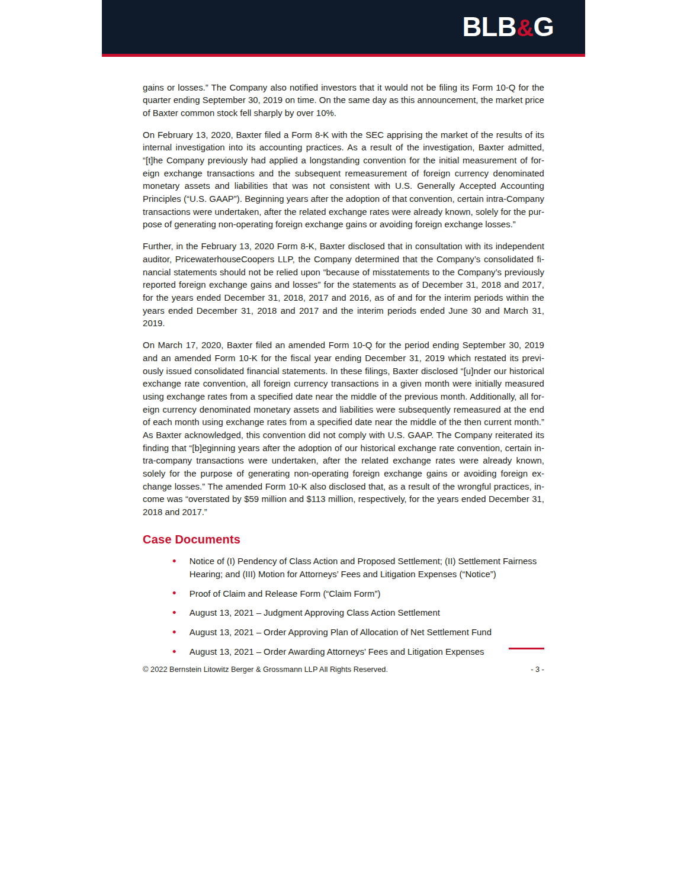BLB&G
gains or losses.” The Company also notified investors that it would not be filing its Form 10-Q for the quarter ending September 30, 2019 on time. On the same day as this announcement, the market price of Baxter common stock fell sharply by over 10%.
On February 13, 2020, Baxter filed a Form 8-K with the SEC apprising the market of the results of its internal investigation into its accounting practices. As a result of the investigation, Baxter admitted, “[t]he Company previously had applied a longstanding convention for the initial measurement of foreign exchange transactions and the subsequent remeasurement of foreign currency denominated monetary assets and liabilities that was not consistent with U.S. Generally Accepted Accounting Principles (“U.S. GAAP”). Beginning years after the adoption of that convention, certain intra-Company transactions were undertaken, after the related exchange rates were already known, solely for the purpose of generating non-operating foreign exchange gains or avoiding foreign exchange losses.”
Further, in the February 13, 2020 Form 8-K, Baxter disclosed that in consultation with its independent auditor, PricewaterhouseCoopers LLP, the Company determined that the Company’s consolidated financial statements should not be relied upon “because of misstatements to the Company’s previously reported foreign exchange gains and losses” for the statements as of December 31, 2018 and 2017, for the years ended December 31, 2018, 2017 and 2016, as of and for the interim periods within the years ended December 31, 2018 and 2017 and the interim periods ended June 30 and March 31, 2019.
On March 17, 2020, Baxter filed an amended Form 10-Q for the period ending September 30, 2019 and an amended Form 10-K for the fiscal year ending December 31, 2019 which restated its previously issued consolidated financial statements. In these filings, Baxter disclosed “[u]nder our historical exchange rate convention, all foreign currency transactions in a given month were initially measured using exchange rates from a specified date near the middle of the previous month. Additionally, all foreign currency denominated monetary assets and liabilities were subsequently remeasured at the end of each month using exchange rates from a specified date near the middle of the then current month.” As Baxter acknowledged, this convention did not comply with U.S. GAAP. The Company reiterated its finding that “[b]eginning years after the adoption of our historical exchange rate convention, certain intra-company transactions were undertaken, after the related exchange rates were already known, solely for the purpose of generating non-operating foreign exchange gains or avoiding foreign exchange losses.” The amended Form 10-K also disclosed that, as a result of the wrongful practices, income was “overstated by $59 million and $113 million, respectively, for the years ended December 31, 2018 and 2017.”
Case Documents
Notice of (I) Pendency of Class Action and Proposed Settlement; (II) Settlement Fairness Hearing; and (III) Motion for Attorneys’ Fees and Litigation Expenses (“Notice”)
Proof of Claim and Release Form (“Claim Form”)
August 13, 2021 – Judgment Approving Class Action Settlement
August 13, 2021 – Order Approving Plan of Allocation of Net Settlement Fund
August 13, 2021 – Order Awarding Attorneys’ Fees and Litigation Expenses
© 2022 Bernstein Litowitz Berger & Grossmann LLP All Rights Reserved.
- 3 -